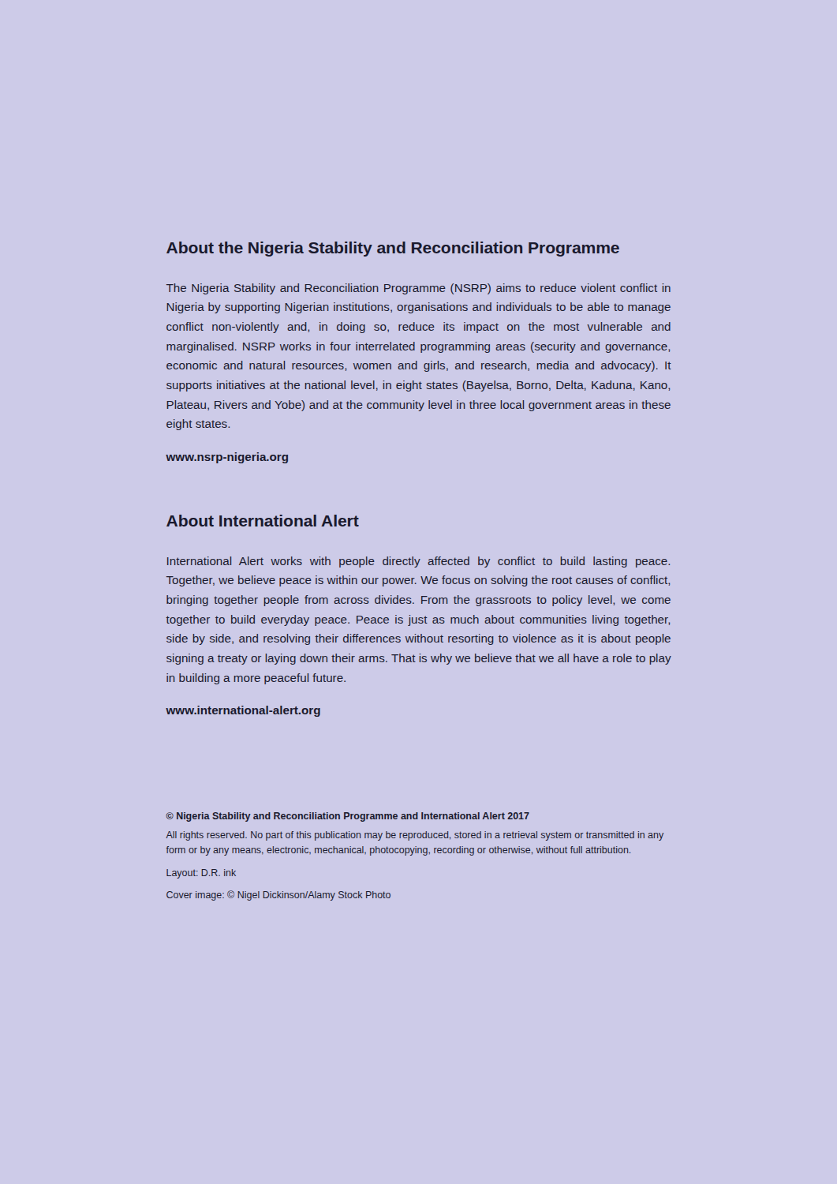About the Nigeria Stability and Reconciliation Programme
The Nigeria Stability and Reconciliation Programme (NSRP) aims to reduce violent conflict in Nigeria by supporting Nigerian institutions, organisations and individuals to be able to manage conflict non-violently and, in doing so, reduce its impact on the most vulnerable and marginalised. NSRP works in four interrelated programming areas (security and governance, economic and natural resources, women and girls, and research, media and advocacy). It supports initiatives at the national level, in eight states (Bayelsa, Borno, Delta, Kaduna, Kano, Plateau, Rivers and Yobe) and at the community level in three local government areas in these eight states.
www.nsrp-nigeria.org
About International Alert
International Alert works with people directly affected by conflict to build lasting peace. Together, we believe peace is within our power. We focus on solving the root causes of conflict, bringing together people from across divides. From the grassroots to policy level, we come together to build everyday peace. Peace is just as much about communities living together, side by side, and resolving their differences without resorting to violence as it is about people signing a treaty or laying down their arms. That is why we believe that we all have a role to play in building a more peaceful future.
www.international-alert.org
© Nigeria Stability and Reconciliation Programme and International Alert 2017
All rights reserved. No part of this publication may be reproduced, stored in a retrieval system or transmitted in any form or by any means, electronic, mechanical, photocopying, recording or otherwise, without full attribution.
Layout: D.R. ink
Cover image: © Nigel Dickinson/Alamy Stock Photo